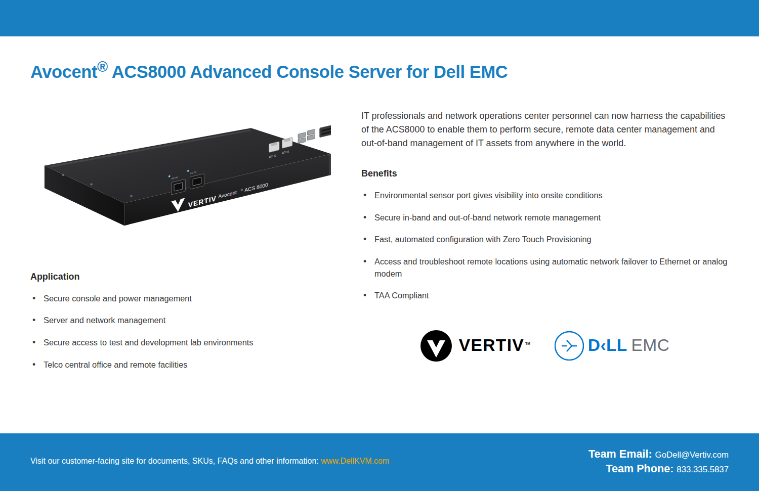Avocent® ACS8000 Advanced Console Server for Dell EMC
VERTIV Avocent ® ACS 8000 ETH0 ETH1 AC IN AC IN
Application
Secure console and power management
Server and network management
Secure access to test and development lab environments
Telco central office and remote facilities
IT professionals and network operations center personnel can now harness the capabilities of the ACS8000 to enable them to perform secure, remote data center management and out-of-band management of IT assets from anywhere in the world.
Benefits
Environmental sensor port gives visibility into onsite conditions
Secure in-band and out-of-band network remote management
Fast, automated configuration with Zero Touch Provisioning
Access and troubleshoot remote locations using automatic network failover to Ethernet or analog modem
TAA Compliant
VERTIVTM
D‹LL EMC
Visit our customer-facing site for documents, SKUs, FAQs and other information: www.DellKVM.com
Team Email: GoDell@Vertiv.com
Team Phone: 833.335.5837